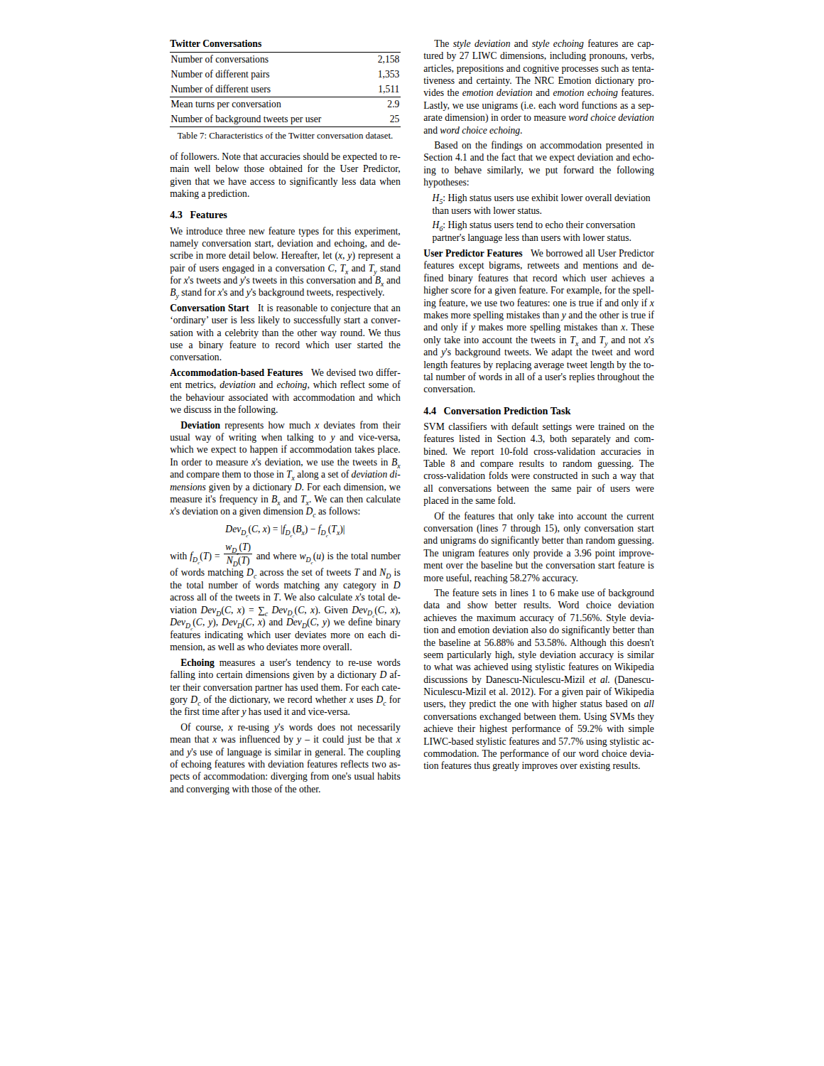Twitter Conversations
| Number of conversations | 2,158 |
| Number of different pairs | 1,353 |
| Number of different users | 1,511 |
| Mean turns per conversation | 2.9 |
| Number of background tweets per user | 25 |
Table 7: Characteristics of the Twitter conversation dataset.
of followers. Note that accuracies should be expected to remain well below those obtained for the User Predictor, given that we have access to significantly less data when making a prediction.
4.3 Features
We introduce three new feature types for this experiment, namely conversation start, deviation and echoing, and describe in more detail below. Hereafter, let (x, y) represent a pair of users engaged in a conversation C, Tx and Ty stand for x's tweets and y's tweets in this conversation and Bx and By stand for x's and y's background tweets, respectively.
Conversation Start It is reasonable to conjecture that an ‘ordinary’ user is less likely to successfully start a conversation with a celebrity than the other way round. We thus use a binary feature to record which user started the conversation.
Accommodation-based Features We devised two different metrics, deviation and echoing, which reflect some of the behaviour associated with accommodation and which we discuss in the following.
Deviation represents how much x deviates from their usual way of writing when talking to y and vice-versa, which we expect to happen if accommodation takes place. In order to measure x's deviation, we use the tweets in Bx and compare them to those in Tx along a set of deviation dimensions given by a dictionary D. For each dimension, we measure it's frequency in Bx and Tx. We can then calculate x's deviation on a given dimension Dc as follows:
DevDc(C, x) = |fDc(Bx) − fDc(Tx)|
with fDc(T) = wDc(T) ND(T) and where wDc(u) is the total number of words matching Dc across the set of tweets T and ND is the total number of words matching any category in D across all of the tweets in T. We also calculate x's total deviation DevD(C, x) = ∑c DevDc(C, x). Given DevDc(C, x), DevDc(C, y), DevD(C, x) and DevD(C, y) we define binary features indicating which user deviates more on each dimension, as well as who deviates more overall.
Echoing measures a user's tendency to re-use words falling into certain dimensions given by a dictionary D after their conversation partner has used them. For each category Dc of the dictionary, we record whether x uses Dc for the first time after y has used it and vice-versa.
Of course, x re-using y's words does not necessarily mean that x was influenced by y – it could just be that x and y's use of language is similar in general. The coupling of echoing features with deviation features reflects two aspects of accommodation: diverging from one's usual habits and converging with those of the other.
The style deviation and style echoing features are captured by 27 LIWC dimensions, including pronouns, verbs, articles, prepositions and cognitive processes such as tentativeness and certainty. The NRC Emotion dictionary provides the emotion deviation and emotion echoing features. Lastly, we use unigrams (i.e. each word functions as a separate dimension) in order to measure word choice deviation and word choice echoing.
Based on the findings on accommodation presented in Section 4.1 and the fact that we expect deviation and echoing to behave similarly, we put forward the following hypotheses:
H5: High status users use exhibit lower overall deviation than users with lower status.
H6: High status users tend to echo their conversation partner's language less than users with lower status.
User Predictor Features We borrowed all User Predictor features except bigrams, retweets and mentions and defined binary features that record which user achieves a higher score for a given feature. For example, for the spelling feature, we use two features: one is true if and only if x makes more spelling mistakes than y and the other is true if and only if y makes more spelling mistakes than x. These only take into account the tweets in Tx and Ty and not x's and y's background tweets. We adapt the tweet and word length features by replacing average tweet length by the total number of words in all of a user's replies throughout the conversation.
4.4 Conversation Prediction Task
SVM classifiers with default settings were trained on the features listed in Section 4.3, both separately and combined. We report 10-fold cross-validation accuracies in Table 8 and compare results to random guessing. The cross-validation folds were constructed in such a way that all conversations between the same pair of users were placed in the same fold.
Of the features that only take into account the current conversation (lines 7 through 15), only conversation start and unigrams do significantly better than random guessing. The unigram features only provide a 3.96 point improvement over the baseline but the conversation start feature is more useful, reaching 58.27% accuracy.
The feature sets in lines 1 to 6 make use of background data and show better results. Word choice deviation achieves the maximum accuracy of 71.56%. Style deviation and emotion deviation also do significantly better than the baseline at 56.88% and 53.58%. Although this doesn't seem particularly high, style deviation accuracy is similar to what was achieved using stylistic features on Wikipedia discussions by Danescu-Niculescu-Mizil et al. (Danescu-Niculescu-Mizil et al. 2012). For a given pair of Wikipedia users, they predict the one with higher status based on all conversations exchanged between them. Using SVMs they achieve their highest performance of 59.2% with simple LIWC-based stylistic features and 57.7% using stylistic accommodation. The performance of our word choice deviation features thus greatly improves over existing results.